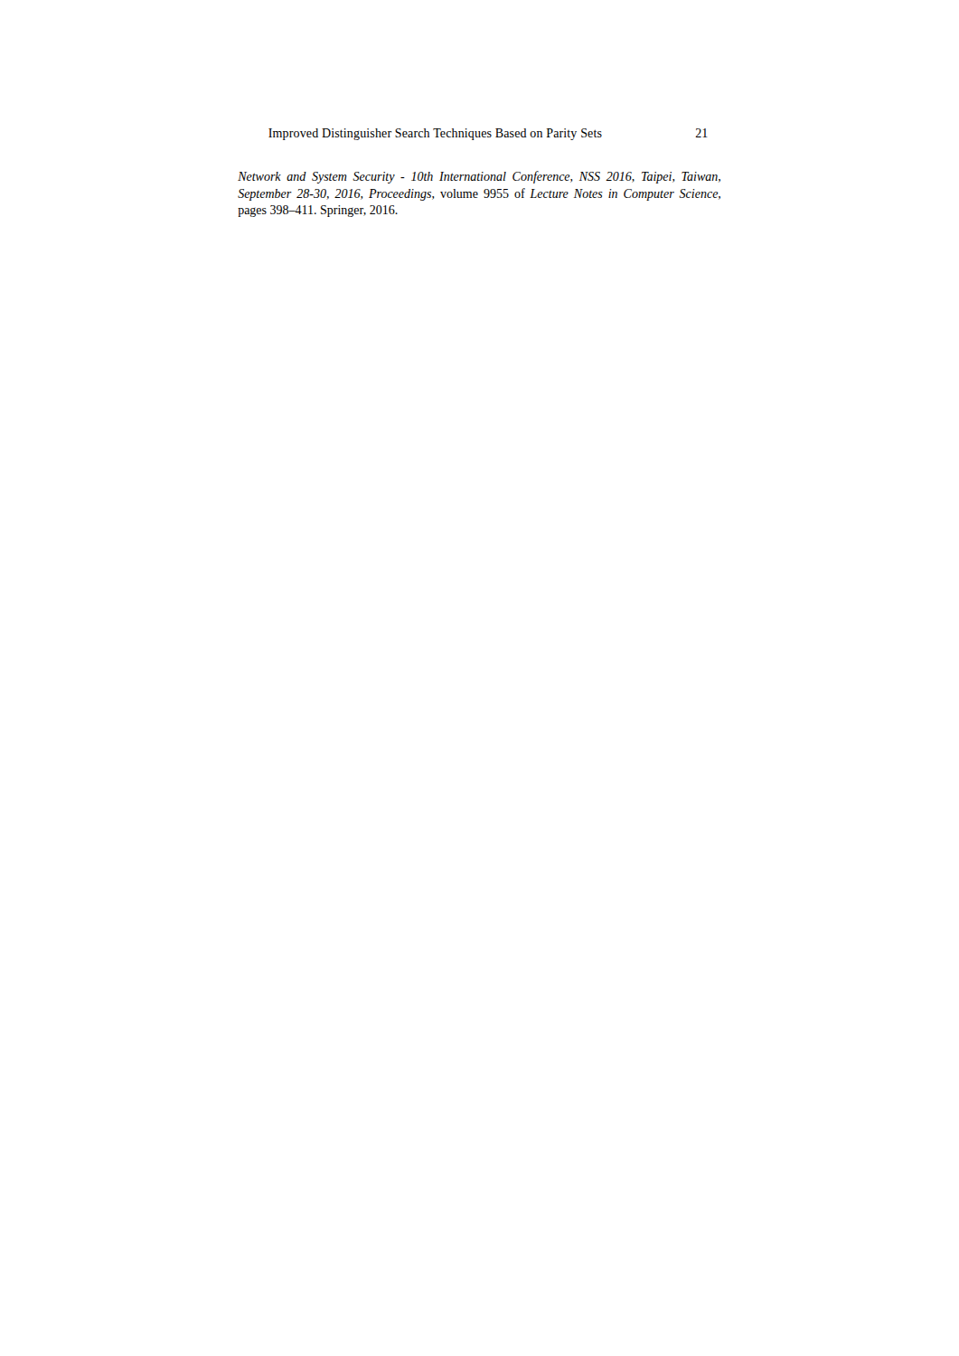Improved Distinguisher Search Techniques Based on Parity Sets 21
Network and System Security - 10th International Conference, NSS 2016, Taipei, Taiwan, September 28-30, 2016, Proceedings, volume 9955 of Lecture Notes in Computer Science, pages 398–411. Springer, 2016.